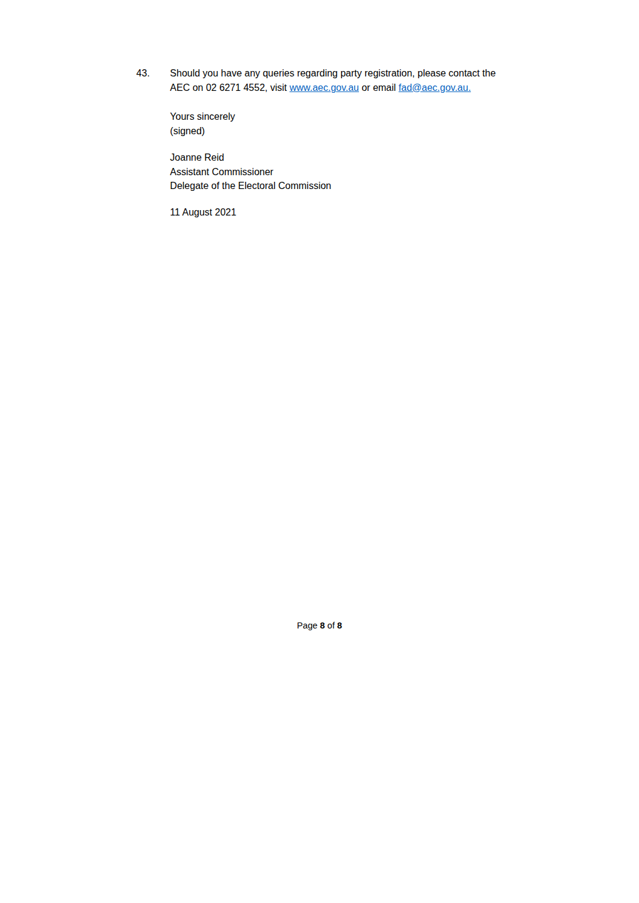43.
Should you have any queries regarding party registration, please contact the AEC on 02 6271 4552, visit www.aec.gov.au or email fad@aec.gov.au.
Yours sincerely
(signed)
Joanne Reid
Assistant Commissioner
Delegate of the Electoral Commission
11 August 2021
Page 8 of 8